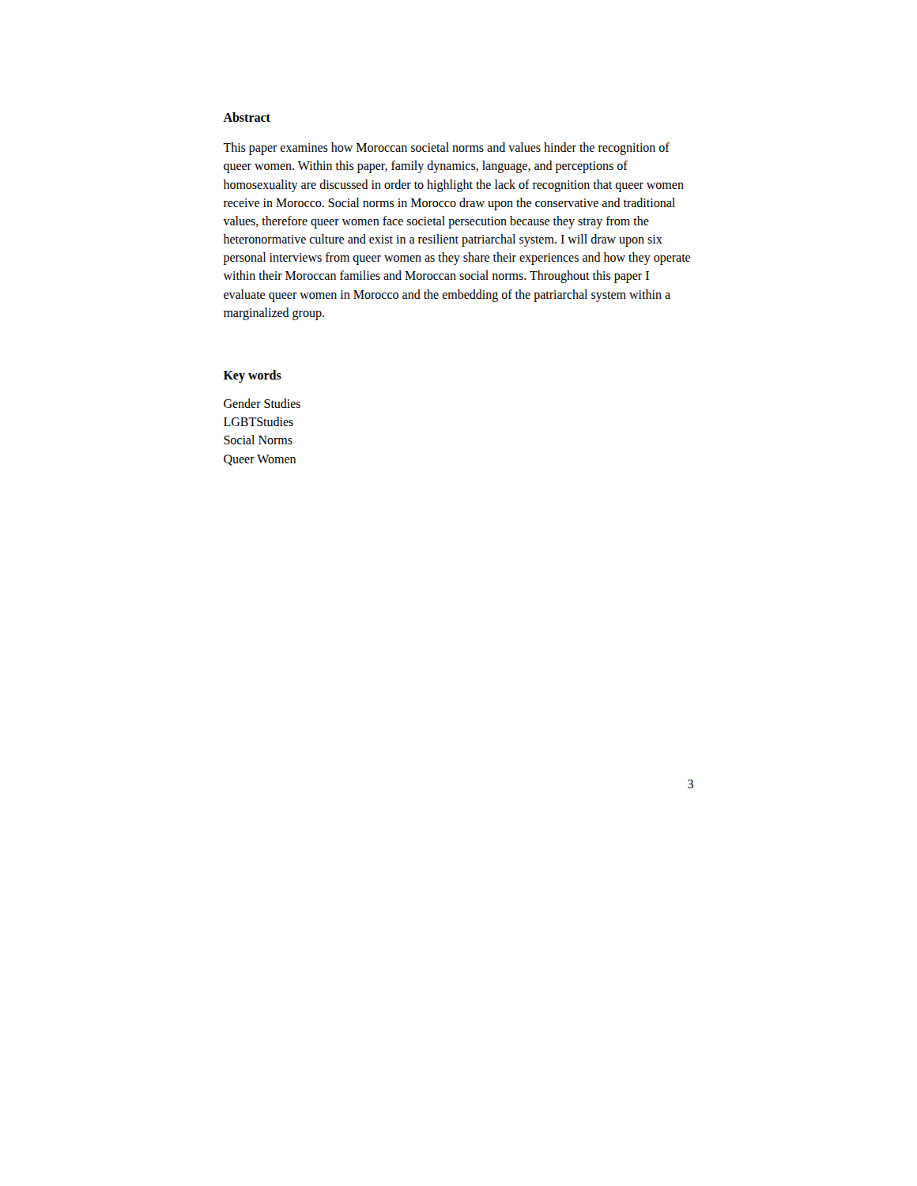Abstract
This paper examines how Moroccan societal norms and values hinder the recognition of queer women. Within this paper, family dynamics, language, and perceptions of homosexuality are discussed in order to highlight the lack of recognition that queer women receive in Morocco. Social norms in Morocco draw upon the conservative and traditional values, therefore queer women face societal persecution because they stray from the heteronormative culture and exist in a resilient patriarchal system. I will draw upon six personal interviews from queer women as they share their experiences and how they operate within their Moroccan families and Moroccan social norms. Throughout this paper I evaluate queer women in Morocco and the embedding of the patriarchal system within a marginalized group.
Key words
Gender Studies
LGBTStudies
Social Norms
Queer Women
3